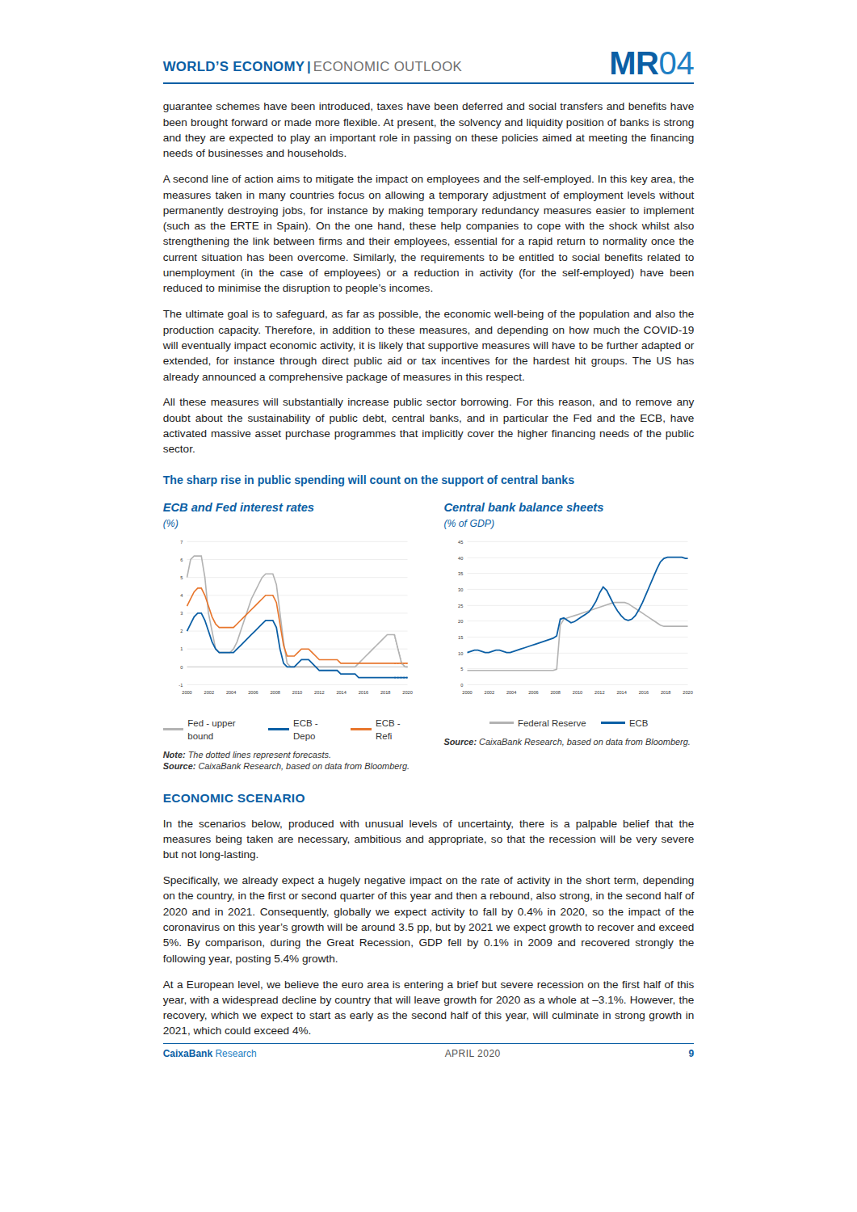WORLD’S ECONOMY|ECONOMIC OUTLOOK
MR04
guarantee schemes have been introduced, taxes have been deferred and social transfers and benefits have been brought forward or made more flexible. At present, the solvency and liquidity position of banks is strong and they are expected to play an important role in passing on these policies aimed at meeting the financing needs of businesses and households.
A second line of action aims to mitigate the impact on employees and the self-employed. In this key area, the measures taken in many countries focus on allowing a temporary adjustment of employment levels without permanently destroying jobs, for instance by making temporary redundancy measures easier to implement (such as the ERTE in Spain). On the one hand, these help companies to cope with the shock whilst also strengthening the link between firms and their employees, essential for a rapid return to normality once the current situation has been overcome. Similarly, the requirements to be entitled to social benefits related to unemployment (in the case of employees) or a reduction in activity (for the self-employed) have been reduced to minimise the disruption to people’s incomes.
The ultimate goal is to safeguard, as far as possible, the economic well-being of the population and also the production capacity. Therefore, in addition to these measures, and depending on how much the COVID-19 will eventually impact economic activity, it is likely that supportive measures will have to be further adapted or extended, for instance through direct public aid or tax incentives for the hardest hit groups. The US has already announced a comprehensive package of measures in this respect.
All these measures will substantially increase public sector borrowing. For this reason, and to remove any doubt about the sustainability of public debt, central banks, and in particular the Fed and the ECB, have activated massive asset purchase programmes that implicitly cover the higher financing needs of the public sector.
The sharp rise in public spending will count on the support of central banks
ECB and Fed interest rates
(%)
7 6 5 4 3 2 1 0 -1 2000 2002 2004 2006 2008 2010 2012 2014 2016 2018 2020
Fed - upper bound ECB - Depo ECB - Refi
Note: The dotted lines represent forecasts.
Source: CaixaBank Research, based on data from Bloomberg.
Central bank balance sheets
(% of GDP)
45 40 35 30 25 20 15 10 5 0 2000 2002 2004 2006 2008 2010 2012 2014 2016 2018 2020
Federal Reserve ECB
Source: CaixaBank Research, based on data from Bloomberg.
ECONOMIC SCENARIO
In the scenarios below, produced with unusual levels of uncertainty, there is a palpable belief that the measures being taken are necessary, ambitious and appropriate, so that the recession will be very severe but not long-lasting.
Specifically, we already expect a hugely negative impact on the rate of activity in the short term, depending on the country, in the first or second quarter of this year and then a rebound, also strong, in the second half of 2020 and in 2021. Consequently, globally we expect activity to fall by 0.4% in 2020, so the impact of the coronavirus on this year’s growth will be around 3.5 pp, but by 2021 we expect growth to recover and exceed 5%. By comparison, during the Great Recession, GDP fell by 0.1% in 2009 and recovered strongly the following year, posting 5.4% growth.
At a European level, we believe the euro area is entering a brief but severe recession on the first half of this year, with a widespread decline by country that will leave growth for 2020 as a whole at –3.1%. However, the recovery, which we expect to start as early as the second half of this year, will culminate in strong growth in 2021, which could exceed 4%.
CaixaBank Research
APRIL 2020
9